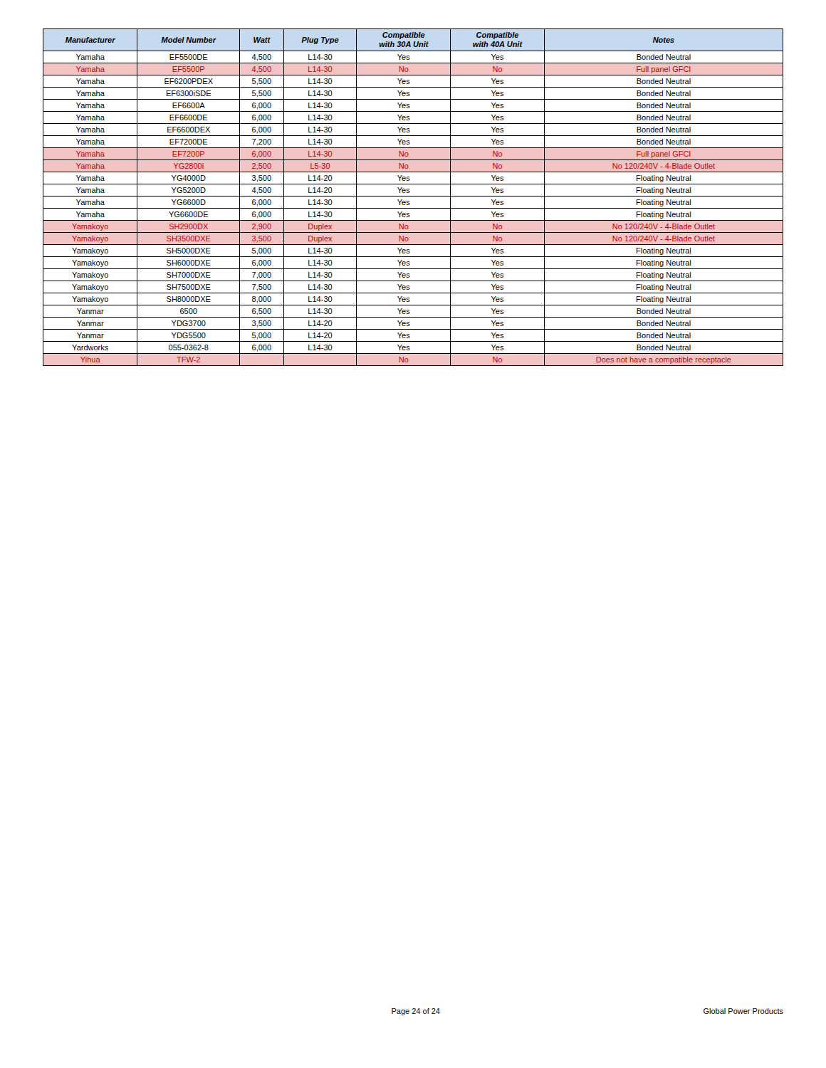| Manufacturer | Model Number | Watt | Plug Type | Compatible with 30A Unit | Compatible with 40A Unit | Notes |
| --- | --- | --- | --- | --- | --- | --- |
| Yamaha | EF5500DE | 4,500 | L14-30 | Yes | Yes | Bonded Neutral |
| Yamaha | EF5500P | 4,500 | L14-30 | No | No | Full panel GFCI |
| Yamaha | EF6200PDEX | 5,500 | L14-30 | Yes | Yes | Bonded Neutral |
| Yamaha | EF6300iSDE | 5,500 | L14-30 | Yes | Yes | Bonded Neutral |
| Yamaha | EF6600A | 6,000 | L14-30 | Yes | Yes | Bonded Neutral |
| Yamaha | EF6600DE | 6,000 | L14-30 | Yes | Yes | Bonded Neutral |
| Yamaha | EF6600DEX | 6,000 | L14-30 | Yes | Yes | Bonded Neutral |
| Yamaha | EF7200DE | 7,200 | L14-30 | Yes | Yes | Bonded Neutral |
| Yamaha | EF7200P | 6,000 | L14-30 | No | No | Full panel GFCI |
| Yamaha | YG2800i | 2,500 | L5-30 | No | No | No 120/240V - 4-Blade Outlet |
| Yamaha | YG4000D | 3,500 | L14-20 | Yes | Yes | Floating Neutral |
| Yamaha | YG5200D | 4,500 | L14-20 | Yes | Yes | Floating Neutral |
| Yamaha | YG6600D | 6,000 | L14-30 | Yes | Yes | Floating Neutral |
| Yamaha | YG6600DE | 6,000 | L14-30 | Yes | Yes | Floating Neutral |
| Yamakoyo | SH2900DX | 2,900 | Duplex | No | No | No 120/240V - 4-Blade Outlet |
| Yamakoyo | SH3500DXE | 3,500 | Duplex | No | No | No 120/240V - 4-Blade Outlet |
| Yamakoyo | SH5000DXE | 5,000 | L14-30 | Yes | Yes | Floating Neutral |
| Yamakoyo | SH6000DXE | 6,000 | L14-30 | Yes | Yes | Floating Neutral |
| Yamakoyo | SH7000DXE | 7,000 | L14-30 | Yes | Yes | Floating Neutral |
| Yamakoyo | SH7500DXE | 7,500 | L14-30 | Yes | Yes | Floating Neutral |
| Yamakoyo | SH8000DXE | 8,000 | L14-30 | Yes | Yes | Floating Neutral |
| Yanmar | 6500 | 6,500 | L14-30 | Yes | Yes | Bonded Neutral |
| Yanmar | YDG3700 | 3,500 | L14-20 | Yes | Yes | Bonded Neutral |
| Yanmar | YDG5500 | 5,000 | L14-20 | Yes | Yes | Bonded Neutral |
| Yardworks | 055-0362-8 | 6,000 | L14-30 | Yes | Yes | Bonded Neutral |
| Yihua | TFW-2 | | | No | No | Does not have a compatible receptacle |
Page 24 of 24
Global Power Products